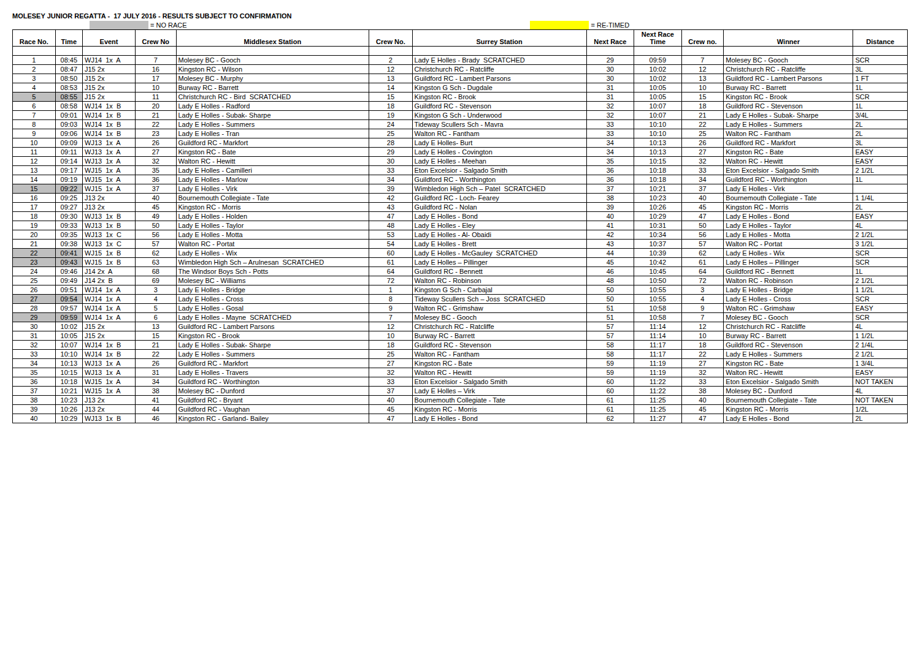MOLESEY JUNIOR REGATTA - 17 JULY 2016 - RESULTS SUBJECT TO CONFIRMATION
| | | = NO RACE | | | = RE-TIMED |
| Race No. | Time | Event | Crew No | Middlesex Station | Crew No. | Surrey Station | Next Race | Next Race Time | Crew no. | Winner | Distance |
| --- | --- | --- | --- | --- | --- | --- | --- | --- | --- | --- | --- |
| 1 | 08:45 | WJ14 1x A | 7 | Molesey BC - Gooch | 2 | Lady E Holles - Brady SCRATCHED | 29 | 09:59 | 7 | Molesey BC - Gooch | SCR |
| 2 | 08:47 | J15 2x | 16 | Kingston RC - Wilson | 12 | Christchurch RC - Ratcliffe | 30 | 10:02 | 12 | Christchurch RC - Ratcliffe | 3L |
| 3 | 08:50 | J15 2x | 17 | Molesey BC - Murphy | 13 | Guildford RC - Lambert Parsons | 30 | 10:02 | 13 | Guildford RC - Lambert Parsons | 1 FT |
| 4 | 08:53 | J15 2x | 10 | Burway RC - Barrett | 14 | Kingston G Sch - Dugdale | 31 | 10:05 | 10 | Burway RC - Barrett | 1L |
| 5 | 08:55 | J15 2x | 11 | Christchurch RC - Bird SCRATCHED | 15 | Kingston RC - Brook | 31 | 10:05 | 15 | Kingston RC - Brook | SCR |
| 6 | 08:58 | WJ14 1x B | 20 | Lady E Holles - Radford | 18 | Guildford RC - Stevenson | 32 | 10:07 | 18 | Guildford RC - Stevenson | 1L |
| 7 | 09:01 | WJ14 1x B | 21 | Lady E Holles - Subak- Sharpe | 19 | Kingston G Sch - Underwood | 32 | 10:07 | 21 | Lady E Holles - Subak- Sharpe | 3/4L |
| 8 | 09:03 | WJ14 1x B | 22 | Lady E Holles - Summers | 24 | Tideway Scullers Sch - Mavra | 33 | 10:10 | 22 | Lady E Holles - Summers | 2L |
| 9 | 09:06 | WJ14 1x B | 23 | Lady E Holles - Tran | 25 | Walton RC - Fantham | 33 | 10:10 | 25 | Walton RC - Fantham | 2L |
| 10 | 09:09 | WJ13 1x A | 26 | Guildford RC - Markfort | 28 | Lady E Holles- Burt | 34 | 10:13 | 26 | Guildford RC - Markfort | 3L |
| 11 | 09:11 | WJ13 1x A | 27 | Kingston RC - Bate | 29 | Lady E Holles - Covington | 34 | 10:13 | 27 | Kingston RC - Bate | EASY |
| 12 | 09:14 | WJ13 1x A | 32 | Walton RC - Hewitt | 30 | Lady E Holles - Meehan | 35 | 10:15 | 32 | Walton RC - Hewitt | EASY |
| 13 | 09:17 | WJ15 1x A | 35 | Lady E Holles - Camilleri | 33 | Eton Excelsior - Salgado Smith | 36 | 10:18 | 33 | Eton Excelsior - Salgado Smith | 2 1/2L |
| 14 | 09:19 | WJ15 1x A | 36 | Lady E Holles - Marlow | 34 | Guildford RC - Worthington | 36 | 10:18 | 34 | Guildford RC - Worthington | 1L |
| 15 | 09:22 | WJ15 1x A | 37 | Lady E Holles - Virk | 39 | Wimbledon High Sch – Patel SCRATCHED | 37 | 10:21 | 37 | Lady E Holles - Virk | |
| 16 | 09:25 | J13 2x | 40 | Bournemouth Collegiate - Tate | 42 | Guildford RC - Loch- Fearey | 38 | 10:23 | 40 | Bournemouth Collegiate - Tate | 1 1/4L |
| 17 | 09:27 | J13 2x | 45 | Kingston RC - Morris | 43 | Guildford RC - Nolan | 39 | 10:26 | 45 | Kingston RC - Morris | 2L |
| 18 | 09:30 | WJ13 1x B | 49 | Lady E Holles - Holden | 47 | Lady E Holles - Bond | 40 | 10:29 | 47 | Lady E Holles - Bond | EASY |
| 19 | 09:33 | WJ13 1x B | 50 | Lady E Holles - Taylor | 48 | Lady E Holles - Eley | 41 | 10:31 | 50 | Lady E Holles - Taylor | 4L |
| 20 | 09:35 | WJ13 1x C | 56 | Lady E Holles - Motta | 53 | Lady E Holles - Al- Obaidi | 42 | 10:34 | 56 | Lady E Holles - Motta | 2 1/2L |
| 21 | 09:38 | WJ13 1x C | 57 | Walton RC - Portat | 54 | Lady E Holles - Brett | 43 | 10:37 | 57 | Walton RC - Portat | 3 1/2L |
| 22 | 09:41 | WJ15 1x B | 62 | Lady E Holles - Wix | 60 | Lady E Holles - McGauley SCRATCHED | 44 | 10:39 | 62 | Lady E Holles - Wix | SCR |
| 23 | 09:43 | WJ15 1x B | 63 | Wimbledon High Sch – Arulnesan SCRATCHED | 61 | Lady E Holles – Pillinger | 45 | 10:42 | 61 | Lady E Holles – Pillinger | SCR |
| 24 | 09:46 | J14 2x A | 68 | The Windsor Boys Sch - Potts | 64 | Guildford RC - Bennett | 46 | 10:45 | 64 | Guildford RC - Bennett | 1L |
| 25 | 09:49 | J14 2x B | 69 | Molesey BC - Williams | 72 | Walton RC - Robinson | 48 | 10:50 | 72 | Walton RC - Robinson | 2 1/2L |
| 26 | 09:51 | WJ14 1x A | 3 | Lady E Holles - Bridge | 1 | Kingston G Sch - Carbajal | 50 | 10:55 | 3 | Lady E Holles - Bridge | 1 1/2L |
| 27 | 09:54 | WJ14 1x A | 4 | Lady E Holles - Cross | 8 | Tideway Scullers Sch – Joss SCRATCHED | 50 | 10:55 | 4 | Lady E Holles - Cross | SCR |
| 28 | 09:57 | WJ14 1x A | 5 | Lady E Holles - Gosal | 9 | Walton RC - Grimshaw | 51 | 10:58 | 9 | Walton RC - Grimshaw | EASY |
| 29 | 09:59 | WJ14 1x A | 6 | Lady E Holles - Mayne SCRATCHED | 7 | Molesey BC - Gooch | 51 | 10:58 | 7 | Molesey BC - Gooch | SCR |
| 30 | 10:02 | J15 2x | 13 | Guildford RC - Lambert Parsons | 12 | Christchurch RC - Ratcliffe | 57 | 11:14 | 12 | Christchurch RC - Ratcliffe | 4L |
| 31 | 10:05 | J15 2x | 15 | Kingston RC - Brook | 10 | Burway RC - Barrett | 57 | 11:14 | 10 | Burway RC - Barrett | 1 1/2L |
| 32 | 10:07 | WJ14 1x B | 21 | Lady E Holles - Subak- Sharpe | 18 | Guildford RC - Stevenson | 58 | 11:17 | 18 | Guildford RC - Stevenson | 2 1/4L |
| 33 | 10:10 | WJ14 1x B | 22 | Lady E Holles - Summers | 25 | Walton RC - Fantham | 58 | 11:17 | 22 | Lady E Holles - Summers | 2 1/2L |
| 34 | 10:13 | WJ13 1x A | 26 | Guildford RC - Markfort | 27 | Kingston RC - Bate | 59 | 11:19 | 27 | Kingston RC - Bate | 1 3/4L |
| 35 | 10:15 | WJ13 1x A | 31 | Lady E Holles - Travers | 32 | Walton RC - Hewitt | 59 | 11:19 | 32 | Walton RC - Hewitt | EASY |
| 36 | 10:18 | WJ15 1x A | 34 | Guildford RC - Worthington | 33 | Eton Excelsior - Salgado Smith | 60 | 11:22 | 33 | Eton Excelsior - Salgado Smith | NOT TAKEN |
| 37 | 10:21 | WJ15 1x A | 38 | Molesey BC - Dunford | 37 | Lady E Holles – Virk | 60 | 11:22 | 38 | Molesey BC - Dunford | 4L |
| 38 | 10:23 | J13 2x | 41 | Guildford RC - Bryant | 40 | Bournemouth Collegiate - Tate | 61 | 11:25 | 40 | Bournemouth Collegiate - Tate | NOT TAKEN |
| 39 | 10:26 | J13 2x | 44 | Guildford RC - Vaughan | 45 | Kingston RC - Morris | 61 | 11:25 | 45 | Kingston RC - Morris | 1/2L |
| 40 | 10:29 | WJ13 1x B | 46 | Kingston RC - Garland- Bailey | 47 | Lady E Holles - Bond | 62 | 11:27 | 47 | Lady E Holles - Bond | 2L |